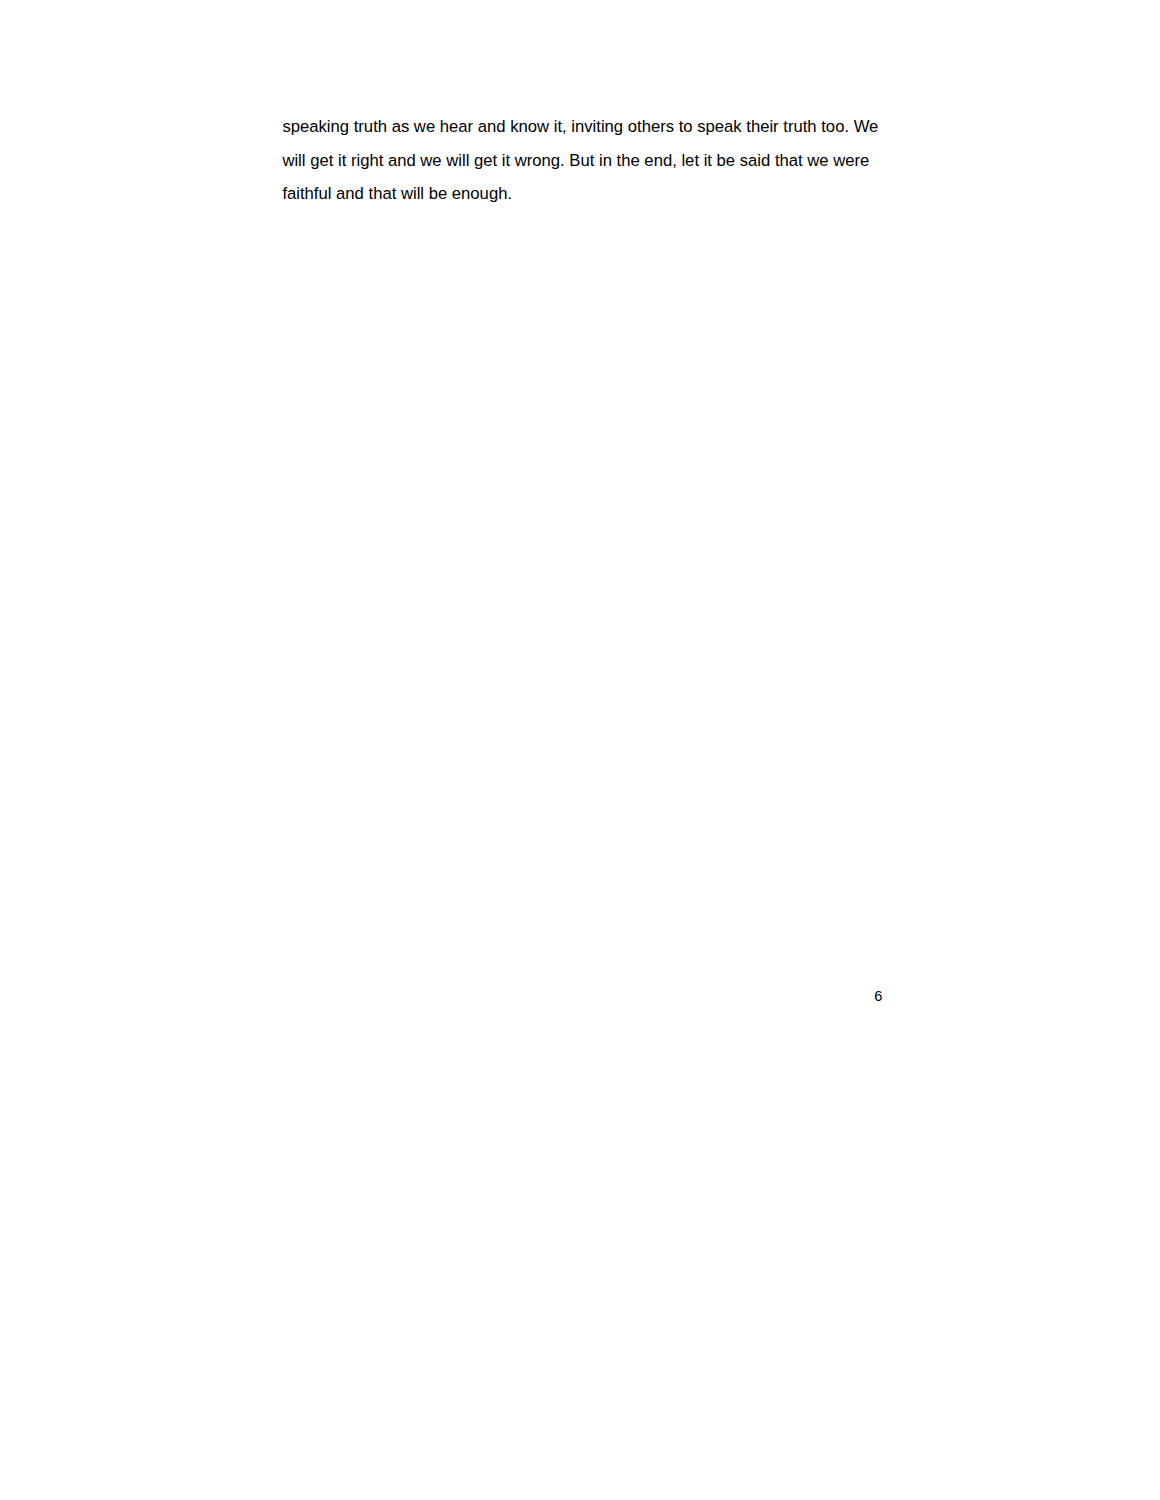speaking truth as we hear and know it, inviting others to speak their truth too. We will get it right and we will get it wrong. But in the end, let it be said that we were faithful and that will be enough.
6